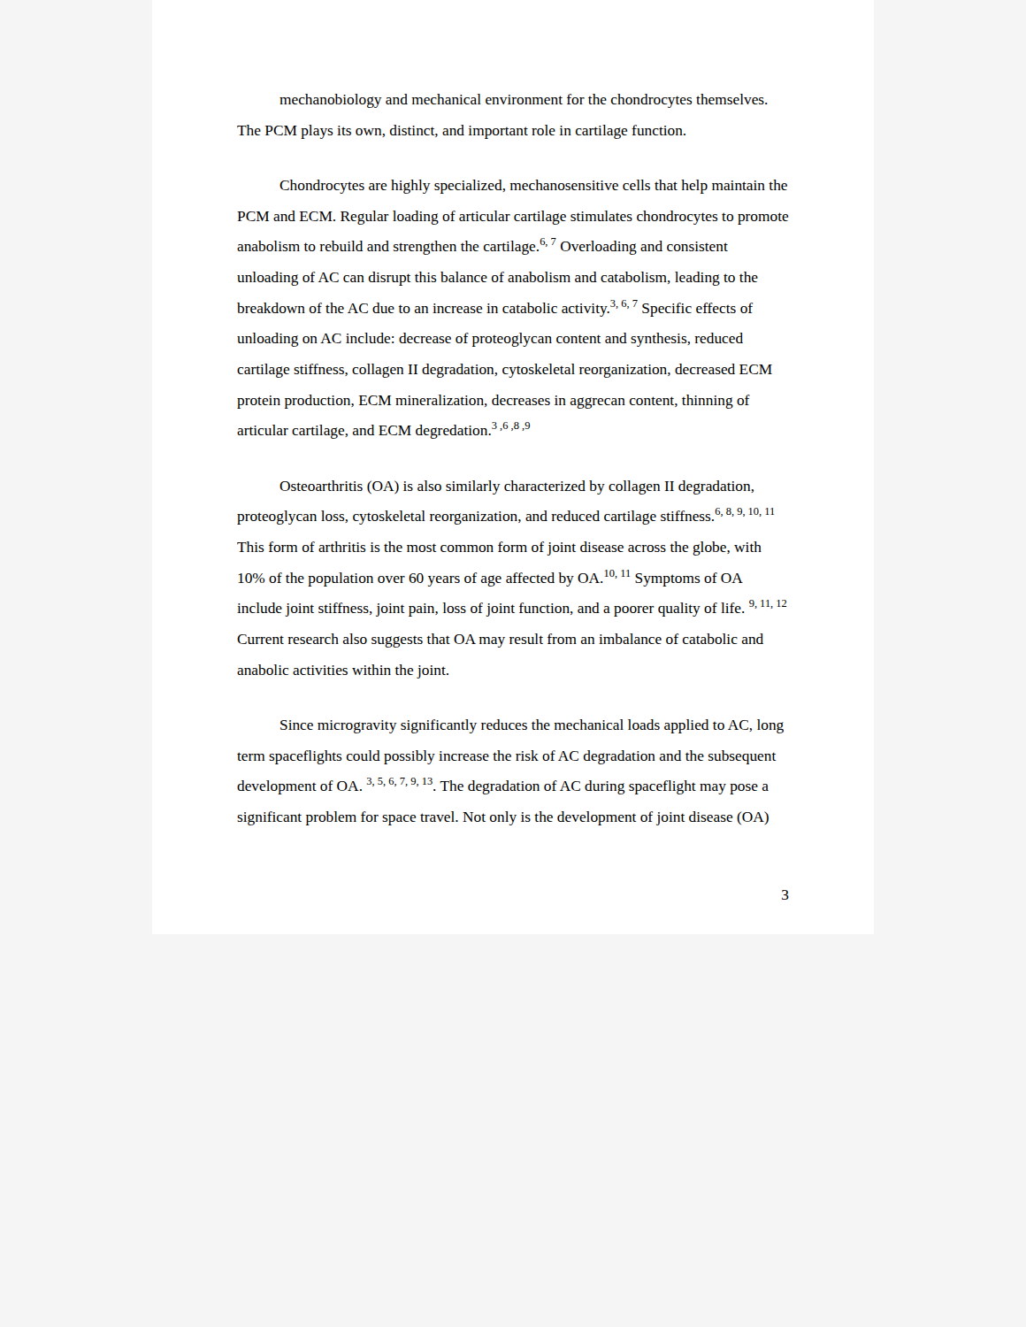mechanobiology and mechanical environment for the chondrocytes themselves. The PCM plays its own, distinct, and important role in cartilage function.
Chondrocytes are highly specialized, mechanosensitive cells that help maintain the PCM and ECM. Regular loading of articular cartilage stimulates chondrocytes to promote anabolism to rebuild and strengthen the cartilage.6, 7 Overloading and consistent unloading of AC can disrupt this balance of anabolism and catabolism, leading to the breakdown of the AC due to an increase in catabolic activity.3, 6, 7 Specific effects of unloading on AC include: decrease of proteoglycan content and synthesis, reduced cartilage stiffness, collagen II degradation, cytoskeletal reorganization, decreased ECM protein production, ECM mineralization, decreases in aggrecan content, thinning of articular cartilage, and ECM degredation.3 ,6 ,8 ,9
Osteoarthritis (OA) is also similarly characterized by collagen II degradation, proteoglycan loss, cytoskeletal reorganization, and reduced cartilage stiffness.6, 8, 9, 10, 11 This form of arthritis is the most common form of joint disease across the globe, with 10% of the population over 60 years of age affected by OA.10, 11 Symptoms of OA include joint stiffness, joint pain, loss of joint function, and a poorer quality of life. 9, 11, 12 Current research also suggests that OA may result from an imbalance of catabolic and anabolic activities within the joint.
Since microgravity significantly reduces the mechanical loads applied to AC, long term spaceflights could possibly increase the risk of AC degradation and the subsequent development of OA. 3, 5, 6, 7, 9, 13. The degradation of AC during spaceflight may pose a significant problem for space travel. Not only is the development of joint disease (OA)
3